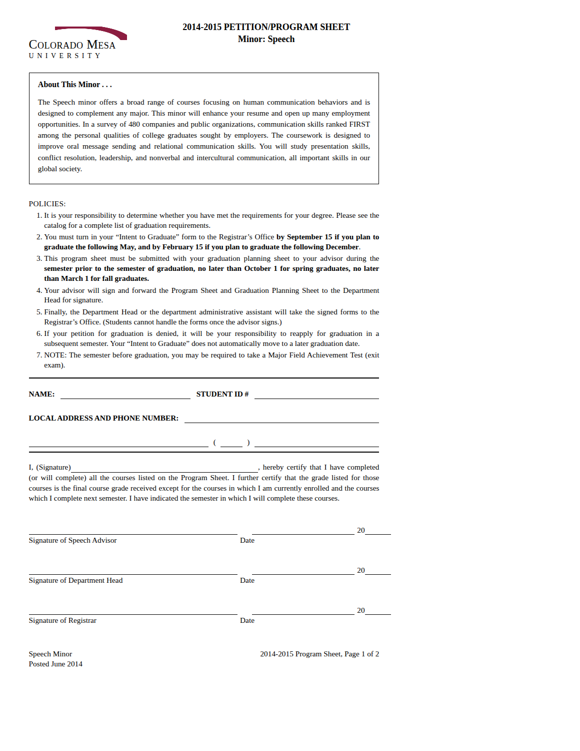Colorado Mesa
University
2014-2015 PETITION/PROGRAM SHEET
Minor: Speech
About This Minor . . .
The Speech minor offers a broad range of courses focusing on human communication behaviors and is designed to complement any major. This minor will enhance your resume and open up many employment opportunities. In a survey of 480 companies and public organizations, communication skills ranked FIRST among the personal qualities of college graduates sought by employers. The coursework is designed to improve oral message sending and relational communication skills. You will study presentation skills, conflict resolution, leadership, and nonverbal and intercultural communication, all important skills in our global society.
POLICIES:
It is your responsibility to determine whether you have met the requirements for your degree. Please see the catalog for a complete list of graduation requirements.
You must turn in your “Intent to Graduate” form to the Registrar’s Office by September 15 if you plan to graduate the following May, and by February 15 if you plan to graduate the following December.
This program sheet must be submitted with your graduation planning sheet to your advisor during the semester prior to the semester of graduation, no later than October 1 for spring graduates, no later than March 1 for fall graduates.
Your advisor will sign and forward the Program Sheet and Graduation Planning Sheet to the Department Head for signature.
Finally, the Department Head or the department administrative assistant will take the signed forms to the Registrar’s Office. (Students cannot handle the forms once the advisor signs.)
If your petition for graduation is denied, it will be your responsibility to reapply for graduation in a subsequent semester. Your “Intent to Graduate” does not automatically move to a later graduation date.
NOTE: The semester before graduation, you may be required to take a Major Field Achievement Test (exit exam).
NAME: STUDENT ID #
LOCAL ADDRESS AND PHONE NUMBER:
( )
I, (Signature) , hereby certify that I have completed (or will complete) all the courses listed on the Program Sheet. I further certify that the grade listed for those courses is the final course grade received except for the courses in which I am currently enrolled and the courses which I complete next semester. I have indicated the semester in which I will complete these courses.
20
Signature of Speech Advisor
Date
20
Signature of Department Head
Date
20
Signature of Registrar
Date
Speech Minor
Posted June 2014
2014-2015 Program Sheet, Page 1 of 2